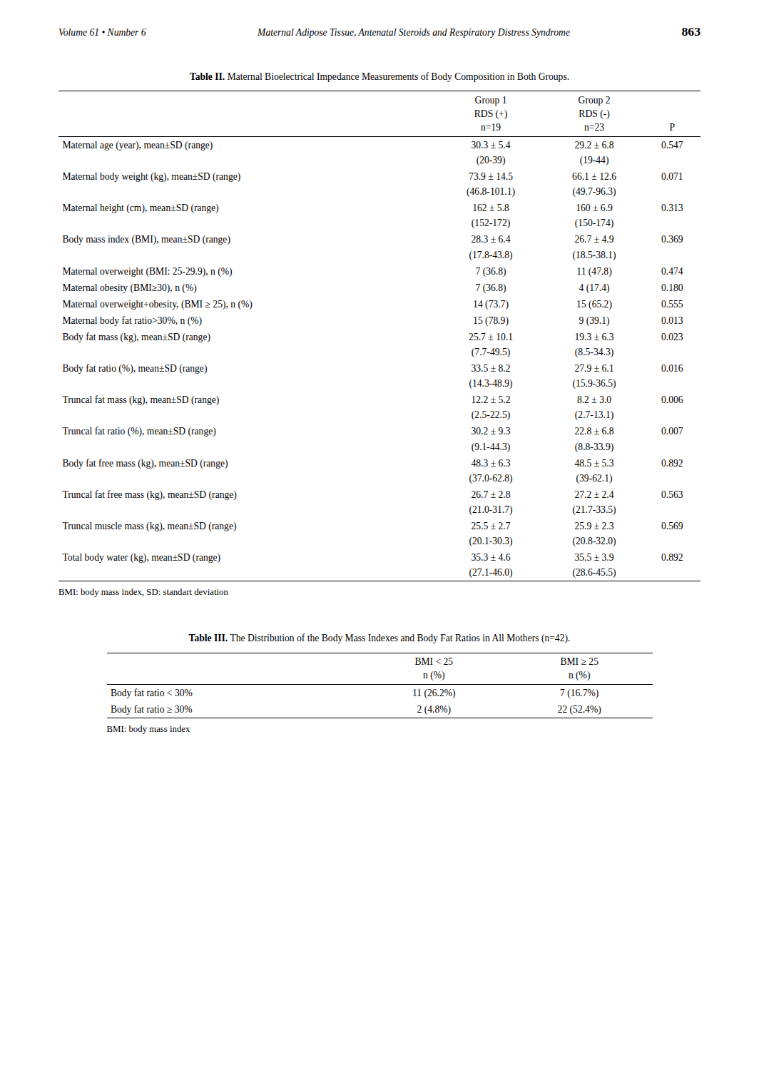Volume 61 • Number 6 Maternal Adipose Tissue, Antenatal Steroids and Respiratory Distress Syndrome 863
Table II. Maternal Bioelectrical Impedance Measurements of Body Composition in Both Groups.
| | Group 1 RDS (+) n=19 | Group 2 RDS (-) n=23 | P |
| --- | --- | --- | --- |
| Maternal age (year), mean±SD (range) | 30.3 ± 5.4 | 29.2 ± 6.8 | 0.547 |
| | (20-39) | (19-44) | |
| Maternal body weight (kg), mean±SD (range) | 73.9 ± 14.5 | 66.1 ± 12.6 | 0.071 |
| | (46.8-101.1) | (49.7-96.3) | |
| Maternal height (cm), mean±SD (range) | 162 ± 5.8 | 160 ± 6.9 | 0.313 |
| | (152-172) | (150-174) | |
| Body mass index (BMI), mean±SD (range) | 28.3 ± 6.4 | 26.7 ± 4.9 | 0.369 |
| | (17.8-43.8) | (18.5-38.1) | |
| Maternal overweight (BMI: 25-29.9), n (%) | 7 (36.8) | 11 (47.8) | 0.474 |
| Maternal obesity (BMI≥30), n (%) | 7 (36.8) | 4 (17.4) | 0.180 |
| Maternal overweight+obesity, (BMI ≥ 25), n (%) | 14 (73.7) | 15 (65.2) | 0.555 |
| Maternal body fat ratio>30%, n (%) | 15 (78.9) | 9 (39.1) | 0.013 |
| Body fat mass (kg), mean±SD (range) | 25.7 ± 10.1 | 19.3 ± 6.3 | 0.023 |
| | (7.7-49.5) | (8.5-34.3) | |
| Body fat ratio (%), mean±SD (range) | 33.5 ± 8.2 | 27.9 ± 6.1 | 0.016 |
| | (14.3-48.9) | (15.9-36.5) | |
| Truncal fat mass (kg), mean±SD (range) | 12.2 ± 5.2 | 8.2 ± 3.0 | 0.006 |
| | (2.5-22.5) | (2.7-13.1) | |
| Truncal fat ratio (%), mean±SD (range) | 30.2 ± 9.3 | 22.8 ± 6.8 | 0.007 |
| | (9.1-44.3) | (8.8-33.9) | |
| Body fat free mass (kg), mean±SD (range) | 48.3 ± 6.3 | 48.5 ± 5.3 | 0.892 |
| | (37.0-62.8) | (39-62.1) | |
| Truncal fat free mass (kg), mean±SD (range) | 26.7 ± 2.8 | 27.2 ± 2.4 | 0.563 |
| | (21.0-31.7) | (21.7-33.5) | |
| Truncal muscle mass (kg), mean±SD (range) | 25.5 ± 2.7 | 25.9 ± 2.3 | 0.569 |
| | (20.1-30.3) | (20.8-32.0) | |
| Total body water (kg), mean±SD (range) | 35.3 ± 4.6 | 35.5 ± 3.9 | 0.892 |
| | (27.1-46.0) | (28.6-45.5) | |
BMI: body mass index, SD: standart deviation
Table III. The Distribution of the Body Mass Indexes and Body Fat Ratios in All Mothers (n=42).
| | BMI < 25 n (%) | BMI ≥ 25 n (%) |
| --- | --- | --- |
| Body fat ratio < 30% | 11 (26.2%) | 7 (16.7%) |
| Body fat ratio ≥ 30% | 2 (4.8%) | 22 (52.4%) |
BMI: body mass index